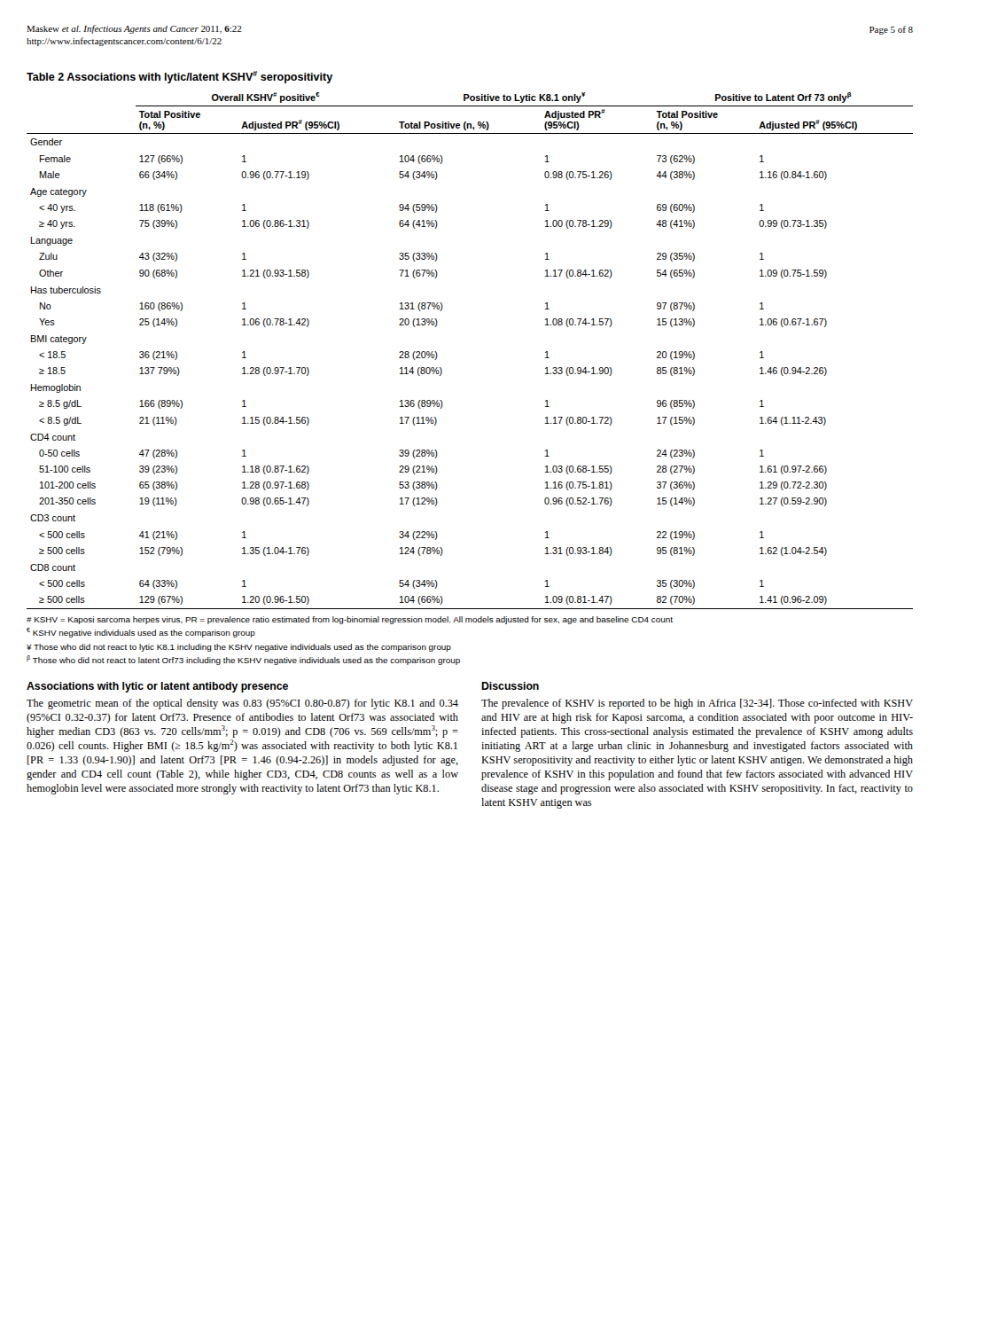Maskew et al. Infectious Agents and Cancer 2011, 6:22
http://www.infectagentscancer.com/content/6/1/22
Page 5 of 8
Table 2 Associations with lytic/latent KSHV# seropositivity
| | Overall KSHV # positive € | Positive to Lytic K8.1 only ¥ | Positive to Latent Orf 73 only β |
| --- | --- | --- | --- |
| | Total Positive (n, %) | Adjusted PR # (95%CI) | Total Positive (n, %) | Adjusted PR # (95%CI) | Total Positive (n, %) | Adjusted PR # (95%CI) |
| Gender |
| Female | 127 (66%) | 1 | 104 (66%) | 1 | 73 (62%) | 1 |
| Male | 66 (34%) | 0.96 (0.77-1.19) | 54 (34%) | 0.98 (0.75-1.26) | 44 (38%) | 1.16 (0.84-1.60) |
| Age category |
| < 40 yrs. | 118 (61%) | 1 | 94 (59%) | 1 | 69 (60%) | 1 |
| ≥ 40 yrs. | 75 (39%) | 1.06 (0.86-1.31) | 64 (41%) | 1.00 (0.78-1.29) | 48 (41%) | 0.99 (0.73-1.35) |
| Language |
| Zulu | 43 (32%) | 1 | 35 (33%) | 1 | 29 (35%) | 1 |
| Other | 90 (68%) | 1.21 (0.93-1.58) | 71 (67%) | 1.17 (0.84-1.62) | 54 (65%) | 1.09 (0.75-1.59) |
| Has tuberculosis |
| No | 160 (86%) | 1 | 131 (87%) | 1 | 97 (87%) | 1 |
| Yes | 25 (14%) | 1.06 (0.78-1.42) | 20 (13%) | 1.08 (0.74-1.57) | 15 (13%) | 1.06 (0.67-1.67) |
| BMI category |
| < 18.5 | 36 (21%) | 1 | 28 (20%) | 1 | 20 (19%) | 1 |
| ≥ 18.5 | 137 79%) | 1.28 (0.97-1.70) | 114 (80%) | 1.33 (0.94-1.90) | 85 (81%) | 1.46 (0.94-2.26) |
| Hemoglobin |
| ≥ 8.5 g/dL | 166 (89%) | 1 | 136 (89%) | 1 | 96 (85%) | 1 |
| < 8.5 g/dL | 21 (11%) | 1.15 (0.84-1.56) | 17 (11%) | 1.17 (0.80-1.72) | 17 (15%) | 1.64 (1.11-2.43) |
| CD4 count |
| 0-50 cells | 47 (28%) | 1 | 39 (28%) | 1 | 24 (23%) | 1 |
| 51-100 cells | 39 (23%) | 1.18 (0.87-1.62) | 29 (21%) | 1.03 (0.68-1.55) | 28 (27%) | 1.61 (0.97-2.66) |
| 101-200 cells | 65 (38%) | 1.28 (0.97-1.68) | 53 (38%) | 1.16 (0.75-1.81) | 37 (36%) | 1.29 (0.72-2.30) |
| 201-350 cells | 19 (11%) | 0.98 (0.65-1.47) | 17 (12%) | 0.96 (0.52-1.76) | 15 (14%) | 1.27 (0.59-2.90) |
| CD3 count |
| < 500 cells | 41 (21%) | 1 | 34 (22%) | 1 | 22 (19%) | 1 |
| ≥ 500 cells | 152 (79%) | 1.35 (1.04-1.76) | 124 (78%) | 1.31 (0.93-1.84) | 95 (81%) | 1.62 (1.04-2.54) |
| CD8 count |
| < 500 cells | 64 (33%) | 1 | 54 (34%) | 1 | 35 (30%) | 1 |
| ≥ 500 cells | 129 (67%) | 1.20 (0.96-1.50) | 104 (66%) | 1.09 (0.81-1.47) | 82 (70%) | 1.41 (0.96-2.09) |
# KSHV = Kaposi sarcoma herpes virus, PR = prevalence ratio estimated from log-binomial regression model. All models adjusted for sex, age and baseline CD4 count
€ KSHV negative individuals used as the comparison group
¥ Those who did not react to lytic K8.1 including the KSHV negative individuals used as the comparison group
β Those who did not react to latent Orf73 including the KSHV negative individuals used as the comparison group
Associations with lytic or latent antibody presence
The geometric mean of the optical density was 0.83 (95%CI 0.80-0.87) for lytic K8.1 and 0.34 (95%CI 0.32-0.37) for latent Orf73. Presence of antibodies to latent Orf73 was associated with higher median CD3 (863 vs. 720 cells/mm3; p = 0.019) and CD8 (706 vs. 569 cells/mm3; p = 0.026) cell counts. Higher BMI (≥ 18.5 kg/m2) was associated with reactivity to both lytic K8.1 [PR = 1.33 (0.94-1.90)] and latent Orf73 [PR = 1.46 (0.94-2.26)] in models adjusted for age, gender and CD4 cell count (Table 2), while higher CD3, CD4, CD8 counts as well as a low hemoglobin level were associated more strongly with reactivity to latent Orf73 than lytic K8.1.
Discussion
The prevalence of KSHV is reported to be high in Africa [32-34]. Those co-infected with KSHV and HIV are at high risk for Kaposi sarcoma, a condition associated with poor outcome in HIV-infected patients. This cross-sectional analysis estimated the prevalence of KSHV among adults initiating ART at a large urban clinic in Johannesburg and investigated factors associated with KSHV seropositivity and reactivity to either lytic or latent KSHV antigen. We demonstrated a high prevalence of KSHV in this population and found that few factors associated with advanced HIV disease stage and progression were also associated with KSHV seropositivity. In fact, reactivity to latent KSHV antigen was